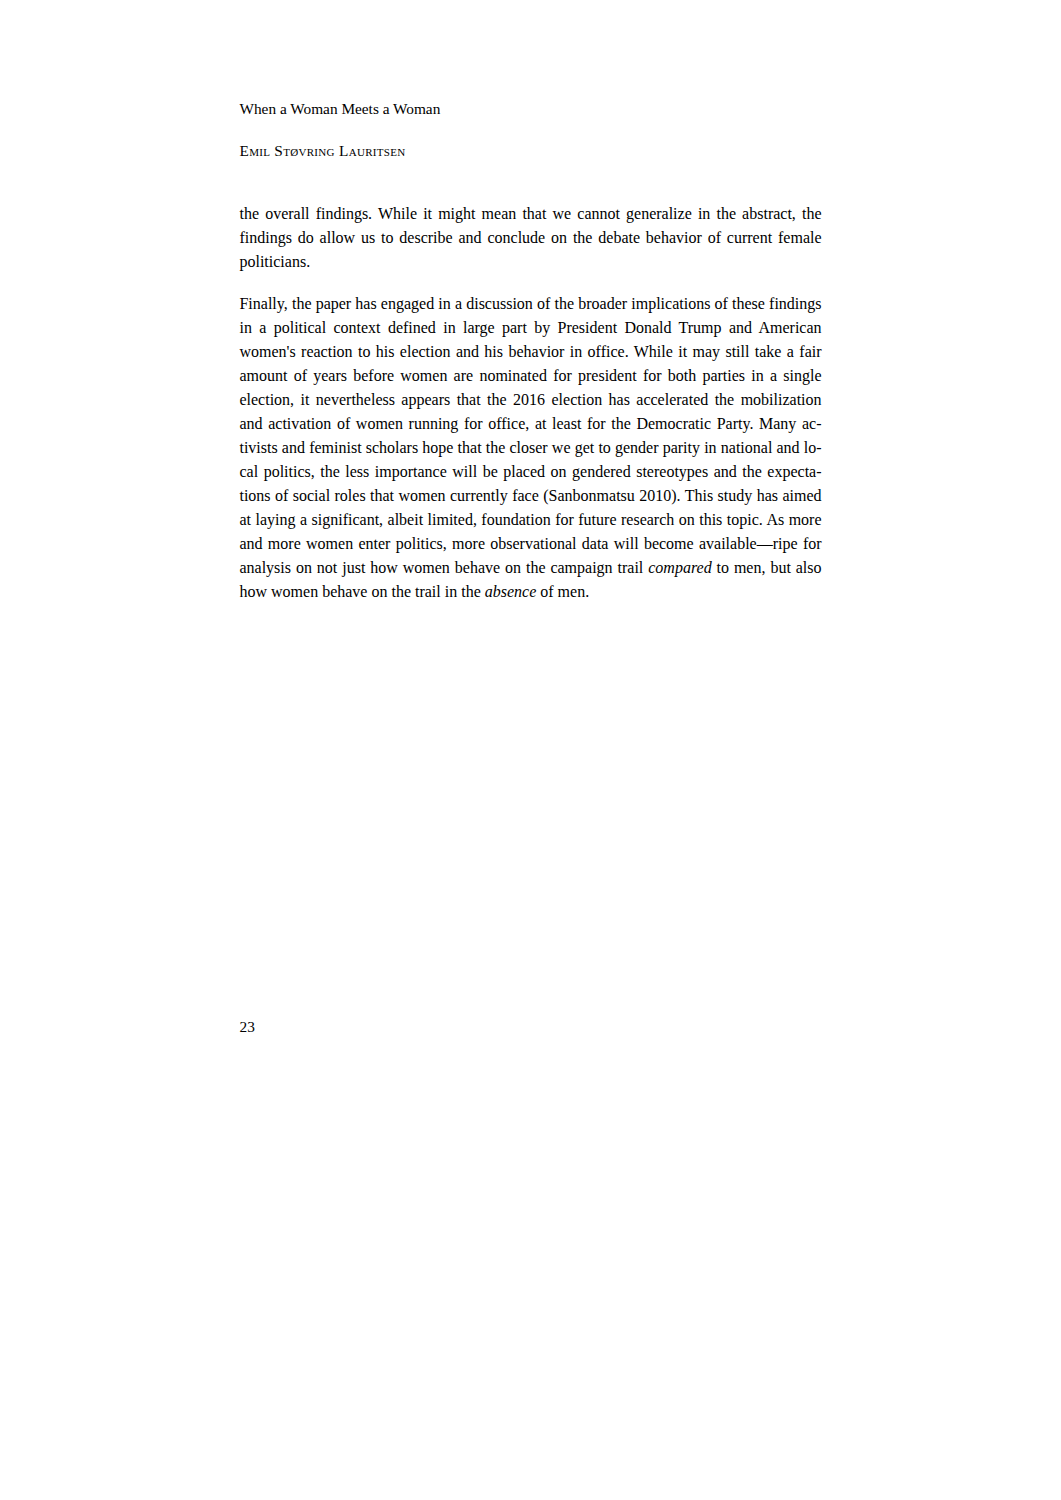When a Woman Meets a Woman Emil Støvring Lauritsen
the overall findings. While it might mean that we cannot generalize in the abstract, the findings do allow us to describe and conclude on the debate behavior of current female politicians.
Finally, the paper has engaged in a discussion of the broader implications of these findings in a political context defined in large part by President Donald Trump and American women's reaction to his election and his behavior in office. While it may still take a fair amount of years before women are nominated for president for both parties in a single election, it nevertheless appears that the 2016 election has accelerated the mobilization and activation of women running for office, at least for the Democratic Party. Many activists and feminist scholars hope that the closer we get to gender parity in national and local politics, the less importance will be placed on gendered stereotypes and the expectations of social roles that women currently face (Sanbonmatsu 2010). This study has aimed at laying a significant, albeit limited, foundation for future research on this topic. As more and more women enter politics, more observational data will become available—ripe for analysis on not just how women behave on the campaign trail compared to men, but also how women behave on the trail in the absence of men.
23